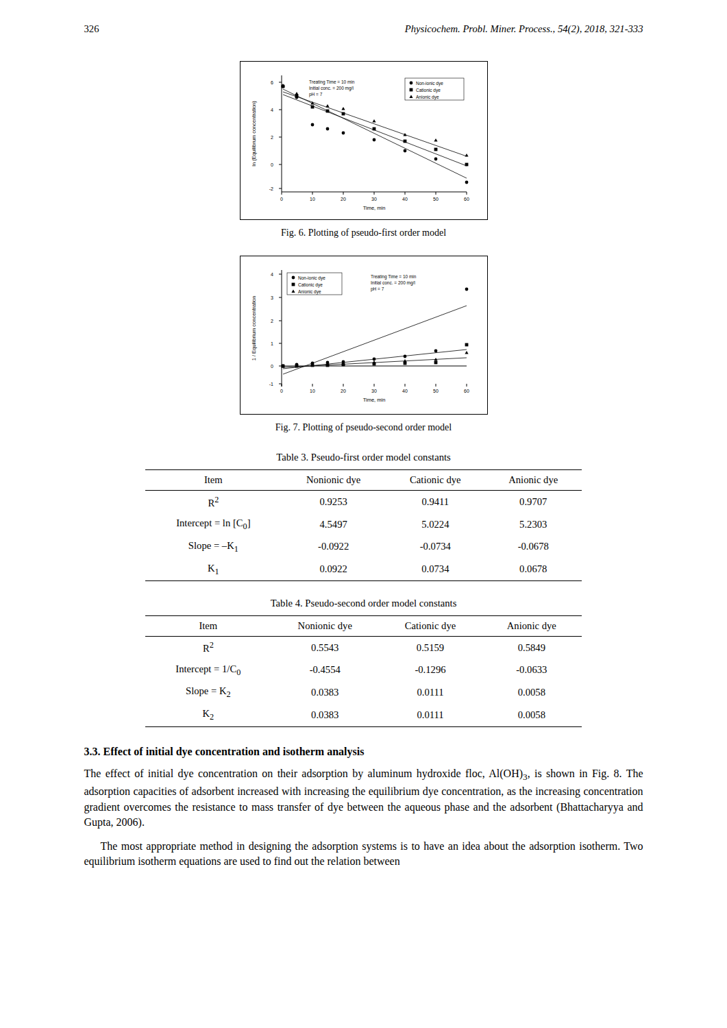326 Physicochem. Probl. Miner. Process., 54(2), 2018, 321-333
6 4 2 0 -2 0 10 20 30 40 50 60 Time, min ln (Equilibrum concentration) Treating Time = 10 min Initial conc. = 200 mg/l pH = 7 Non-ionic dye Cationic dye Anionic dye
Fig. 6. Plotting of pseudo-first order model
4 3 2 1 0 -1 0 10 20 30 40 50 60 Time, min 1 / Equilibrium concentration Non-ionic dye Cationic dye Anionic dye Treating Time = 10 min Initial conc. = 200 mg/l pH = 7
Fig. 7. Plotting of pseudo-second order model
Table 3. Pseudo-first order model constants
| Item | Nonionic dye | Cationic dye | Anionic dye |
| --- | --- | --- | --- |
| R 2 | 0.9253 | 0.9411 | 0.9707 |
| Intercept = ln [C 0 ] | 4.5497 | 5.0224 | 5.2303 |
| Slope = –K 1 | -0.0922 | -0.0734 | -0.0678 |
| K 1 | 0.0922 | 0.0734 | 0.0678 |
Table 4. Pseudo-second order model constants
| Item | Nonionic dye | Cationic dye | Anionic dye |
| --- | --- | --- | --- |
| R 2 | 0.5543 | 0.5159 | 0.5849 |
| Intercept = 1/C 0 | -0.4554 | -0.1296 | -0.0633 |
| Slope = K 2 | 0.0383 | 0.0111 | 0.0058 |
| K 2 | 0.0383 | 0.0111 | 0.0058 |
3.3. Effect of initial dye concentration and isotherm analysis
The effect of initial dye concentration on their adsorption by aluminum hydroxide floc, Al(OH)3, is shown in Fig. 8. The adsorption capacities of adsorbent increased with increasing the equilibrium dye concentration, as the increasing concentration gradient overcomes the resistance to mass transfer of dye between the aqueous phase and the adsorbent (Bhattacharyya and Gupta, 2006).
The most appropriate method in designing the adsorption systems is to have an idea about the adsorption isotherm. Two equilibrium isotherm equations are used to find out the relation between